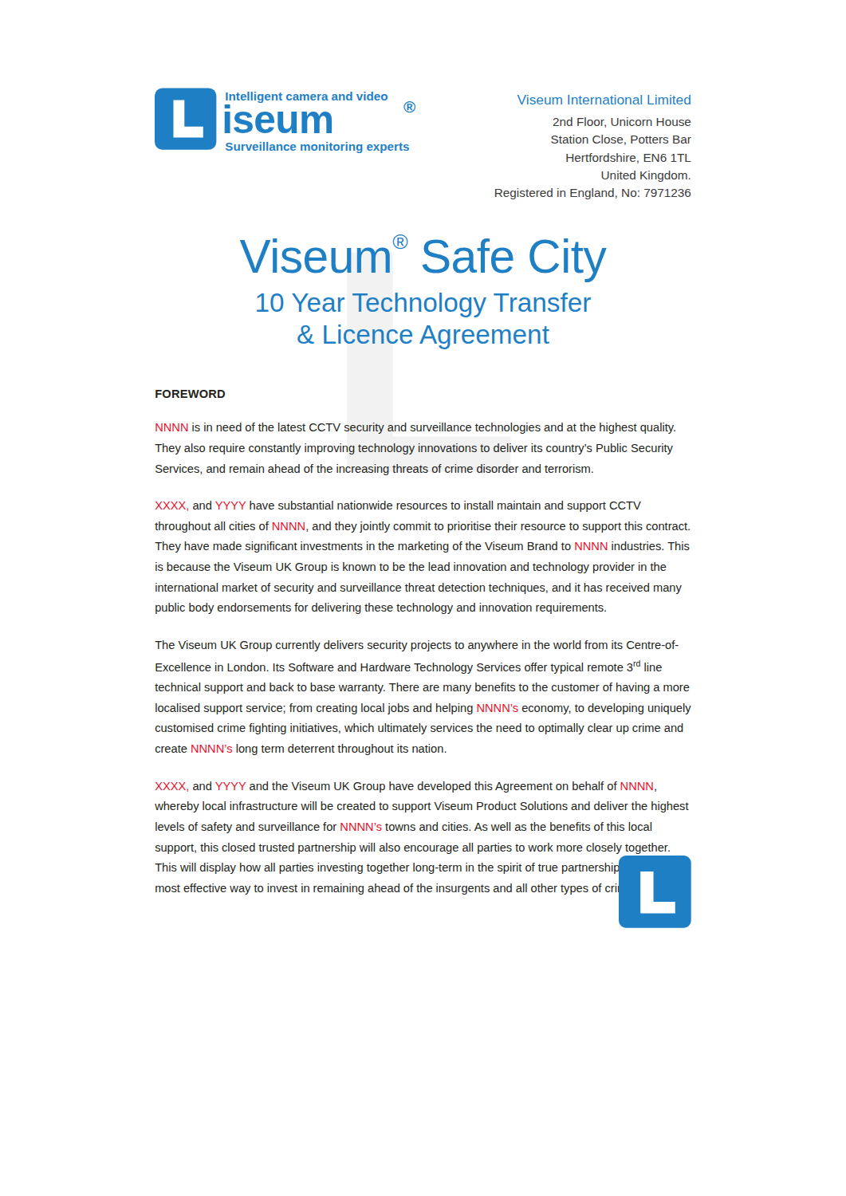L
Intelligent camera and video iseum ® Surveillance monitoring experts
Viseum International Limited
2nd Floor, Unicorn House
Station Close, Potters Bar
Hertfordshire, EN6 1TL
United Kingdom.
Registered in England, No: 7971236
Viseum® Safe City
10 Year Technology Transfer
& Licence Agreement
FOREWORD
NNNN is in need of the latest CCTV security and surveillance technologies and at the highest quality. They also require constantly improving technology innovations to deliver its country’s Public Security Services, and remain ahead of the increasing threats of crime disorder and terrorism.
XXXX, and YYYY have substantial nationwide resources to install maintain and support CCTV throughout all cities of NNNN, and they jointly commit to prioritise their resource to support this contract. They have made significant investments in the marketing of the Viseum Brand to NNNN industries. This is because the Viseum UK Group is known to be the lead innovation and technology provider in the international market of security and surveillance threat detection techniques, and it has received many public body endorsements for delivering these technology and innovation requirements.
The Viseum UK Group currently delivers security projects to anywhere in the world from its Centre-of-Excellence in London. Its Software and Hardware Technology Services offer typical remote 3rd line technical support and back to base warranty. There are many benefits to the customer of having a more localised support service; from creating local jobs and helping NNNN’s economy, to developing uniquely customised crime fighting initiatives, which ultimately services the need to optimally clear up crime and create NNNN’s long term deterrent throughout its nation.
XXXX, and YYYY and the Viseum UK Group have developed this Agreement on behalf of NNNN, whereby local infrastructure will be created to support Viseum Product Solutions and deliver the highest levels of safety and surveillance for NNNN’s towns and cities. As well as the benefits of this local support, this closed trusted partnership will also encourage all parties to work more closely together. This will display how all parties investing together long-term in the spirit of true partnership, is in fact the most effective way to invest in remaining ahead of the insurgents and all other types of criminal.